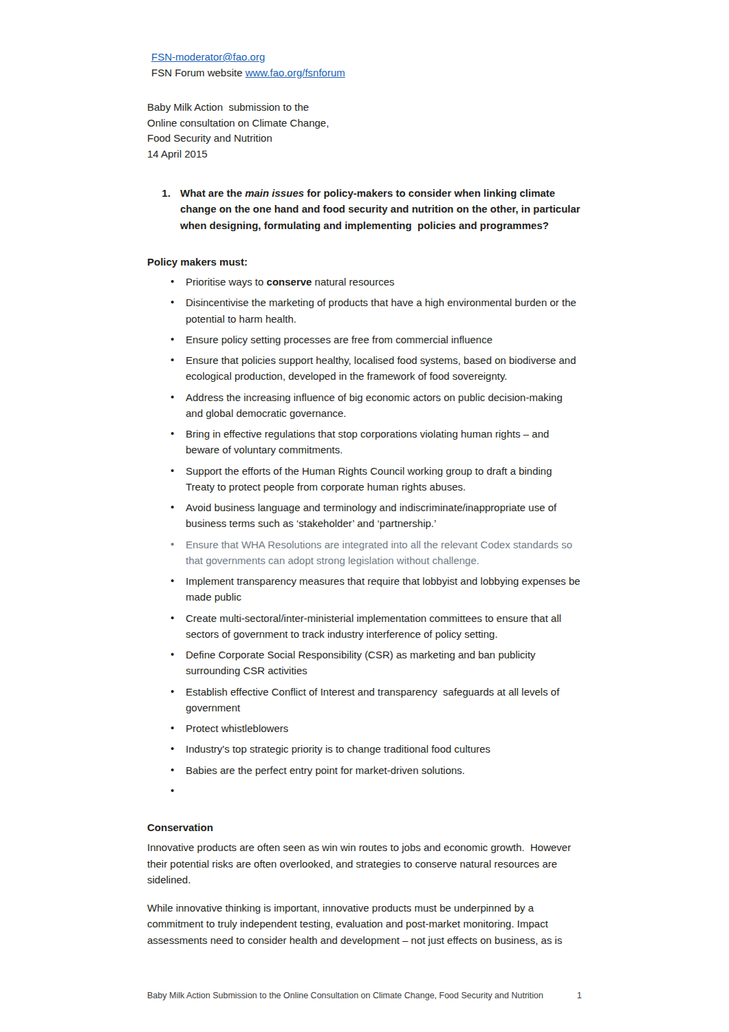FSN-moderator@fao.org
FSN Forum website www.fao.org/fsnforum
Baby Milk Action submission to the
Online consultation on Climate Change,
Food Security and Nutrition
14 April 2015
What are the main issues for policy-makers to consider when linking climate change on the one hand and food security and nutrition on the other, in particular when designing, formulating and implementing policies and programmes?
Policy makers must:
Prioritise ways to conserve natural resources
Disincentivise the marketing of products that have a high environmental burden or the potential to harm health.
Ensure policy setting processes are free from commercial influence
Ensure that policies support healthy, localised food systems, based on biodiverse and ecological production, developed in the framework of food sovereignty.
Address the increasing influence of big economic actors on public decision-making and global democratic governance.
Bring in effective regulations that stop corporations violating human rights – and beware of voluntary commitments.
Support the efforts of the Human Rights Council working group to draft a binding Treaty to protect people from corporate human rights abuses.
Avoid business language and terminology and indiscriminate/inappropriate use of business terms such as ‘stakeholder’ and ‘partnership.’
Ensure that WHA Resolutions are integrated into all the relevant Codex standards so that governments can adopt strong legislation without challenge.
Implement transparency measures that require that lobbyist and lobbying expenses be made public
Create multi-sectoral/inter-ministerial implementation committees to ensure that all sectors of government to track industry interference of policy setting.
Define Corporate Social Responsibility (CSR) as marketing and ban publicity surrounding CSR activities
Establish effective Conflict of Interest and transparency safeguards at all levels of government
Protect whistleblowers
Industry's top strategic priority is to change traditional food cultures
Babies are the perfect entry point for market-driven solutions.
Conservation
Innovative products are often seen as win win routes to jobs and economic growth. However their potential risks are often overlooked, and strategies to conserve natural resources are sidelined.
While innovative thinking is important, innovative products must be underpinned by a commitment to truly independent testing, evaluation and post-market monitoring. Impact assessments need to consider health and development – not just effects on business, as is
Baby Milk Action Submission to the Online Consultation on Climate Change, Food Security and Nutrition 1